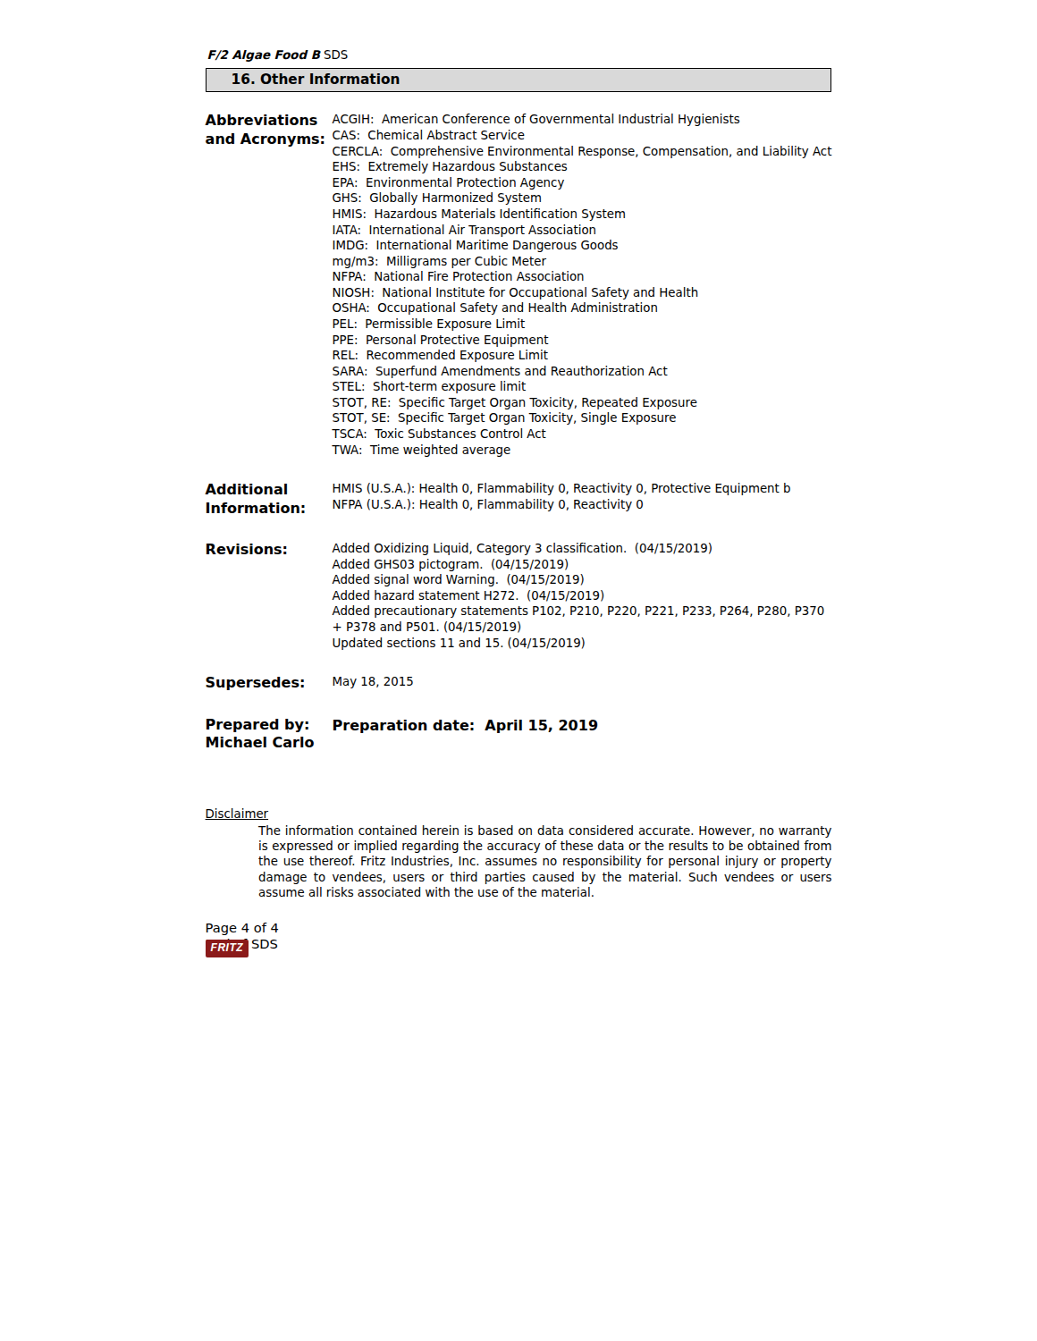F/2 Algae Food B SDS
16. Other Information
| Abbreviations and Acronyms: | ACGIH: American Conference of Governmental Industrial Hygienists CAS: Chemical Abstract Service CERCLA: Comprehensive Environmental Response, Compensation, and Liability Act EHS: Extremely Hazardous Substances EPA: Environmental Protection Agency GHS: Globally Harmonized System HMIS: Hazardous Materials Identification System IATA: International Air Transport Association IMDG: International Maritime Dangerous Goods mg/m3: Milligrams per Cubic Meter NFPA: National Fire Protection Association NIOSH: National Institute for Occupational Safety and Health OSHA: Occupational Safety and Health Administration PEL: Permissible Exposure Limit PPE: Personal Protective Equipment REL: Recommended Exposure Limit SARA: Superfund Amendments and Reauthorization Act STEL: Short-term exposure limit STOT, RE: Specific Target Organ Toxicity, Repeated Exposure STOT, SE: Specific Target Organ Toxicity, Single Exposure TSCA: Toxic Substances Control Act TWA: Time weighted average |
| Additional Information: | HMIS (U.S.A.): Health 0, Flammability 0, Reactivity 0, Protective Equipment b NFPA (U.S.A.): Health 0, Flammability 0, Reactivity 0 |
| Revisions: | Added Oxidizing Liquid, Category 3 classification. (04/15/2019) Added GHS03 pictogram. (04/15/2019) Added signal word Warning. (04/15/2019) Added hazard statement H272. (04/15/2019) Added precautionary statements P102, P210, P220, P221, P233, P264, P280, P370 + P378 and P501. (04/15/2019) Updated sections 11 and 15. (04/15/2019) |
| Supersedes: | May 18, 2015 |
| Prepared by: Michael Carlo | Preparation date: April 15, 2019 |
Disclaimer
The information contained herein is based on data considered accurate. However, no warranty is expressed or implied regarding the accuracy of these data or the results to be obtained from the use thereof. Fritz Industries, Inc. assumes no responsibility for personal injury or property damage to vendees, users or third parties caused by the material. Such vendees or users assume all risks associated with the use of the material.
End of SDS
Page 4 of 4
FRITZ